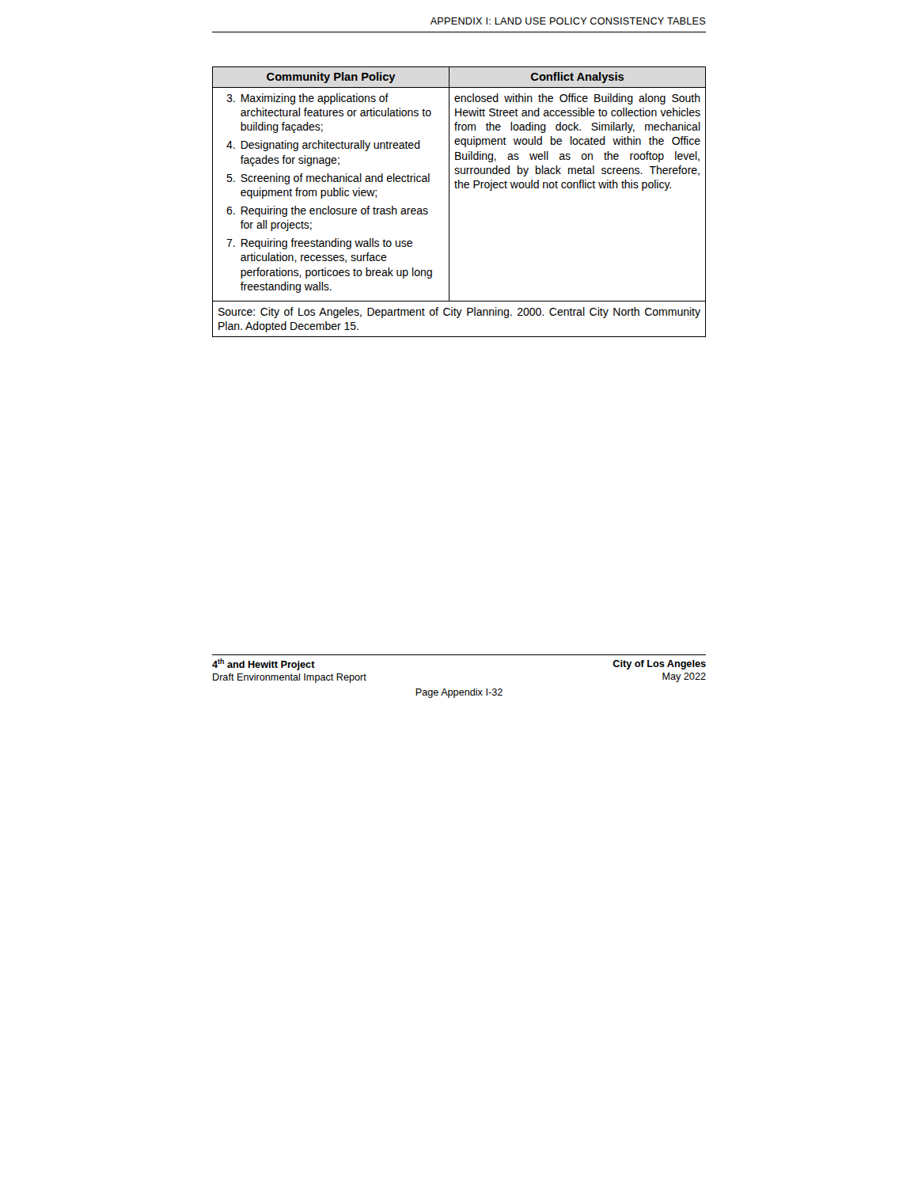APPENDIX I: LAND USE POLICY CONSISTENCY TABLES
| Community Plan Policy | Conflict Analysis |
| --- | --- |
| Maximizing the applications of architectural features or articulations to building façades; Designating architecturally untreated façades for signage; Screening of mechanical and electrical equipment from public view; Requiring the enclosure of trash areas for all projects; Requiring freestanding walls to use articulation, recesses, surface perforations, porticoes to break up long freestanding walls. | enclosed within the Office Building along South Hewitt Street and accessible to collection vehicles from the loading dock. Similarly, mechanical equipment would be located within the Office Building, as well as on the rooftop level, surrounded by black metal screens. Therefore, the Project would not conflict with this policy. |
| Source: City of Los Angeles, Department of City Planning. 2000. Central City North Community Plan. Adopted December 15. |
4th and Hewitt Project
Draft Environmental Impact Report
City of Los Angeles
May 2022
Page Appendix I-32